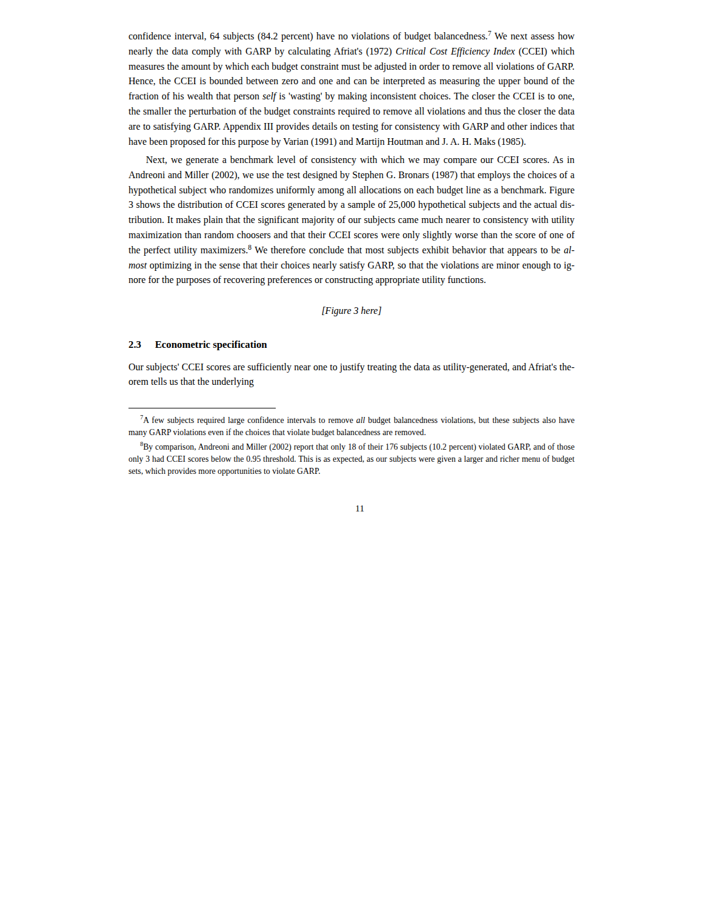confidence interval, 64 subjects (84.2 percent) have no violations of budget balancedness.7 We next assess how nearly the data comply with GARP by calculating Afriat's (1972) Critical Cost Efficiency Index (CCEI) which measures the amount by which each budget constraint must be adjusted in order to remove all violations of GARP. Hence, the CCEI is bounded between zero and one and can be interpreted as measuring the upper bound of the fraction of his wealth that person self is 'wasting' by making inconsistent choices. The closer the CCEI is to one, the smaller the perturbation of the budget constraints required to remove all violations and thus the closer the data are to satisfying GARP. Appendix III provides details on testing for consistency with GARP and other indices that have been proposed for this purpose by Varian (1991) and Martijn Houtman and J. A. H. Maks (1985).
Next, we generate a benchmark level of consistency with which we may compare our CCEI scores. As in Andreoni and Miller (2002), we use the test designed by Stephen G. Bronars (1987) that employs the choices of a hypothetical subject who randomizes uniformly among all allocations on each budget line as a benchmark. Figure 3 shows the distribution of CCEI scores generated by a sample of 25,000 hypothetical subjects and the actual distribution. It makes plain that the significant majority of our subjects came much nearer to consistency with utility maximization than random choosers and that their CCEI scores were only slightly worse than the score of one of the perfect utility maximizers.8 We therefore conclude that most subjects exhibit behavior that appears to be almost optimizing in the sense that their choices nearly satisfy GARP, so that the violations are minor enough to ignore for the purposes of recovering preferences or constructing appropriate utility functions.
[Figure 3 here]
2.3 Econometric specification
Our subjects' CCEI scores are sufficiently near one to justify treating the data as utility-generated, and Afriat's theorem tells us that the underlying
7A few subjects required large confidence intervals to remove all budget balancedness violations, but these subjects also have many GARP violations even if the choices that violate budget balancedness are removed.
8By comparison, Andreoni and Miller (2002) report that only 18 of their 176 subjects (10.2 percent) violated GARP, and of those only 3 had CCEI scores below the 0.95 threshold. This is as expected, as our subjects were given a larger and richer menu of budget sets, which provides more opportunities to violate GARP.
11